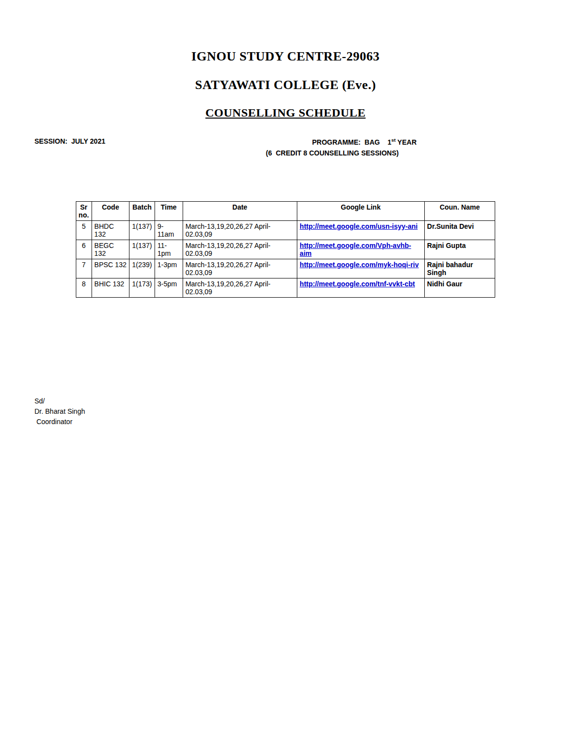IGNOU STUDY CENTRE-29063
SATYAWATI COLLEGE (Eve.)
COUNSELLING SCHEDULE
SESSION: JULY 2021 PROGRAMME: BAG 1st YEAR
(6 CREDIT 8 COUNSELLING SESSIONS)
| Sr no. | Code | Batch | Time | Date | Google Link | Coun. Name |
| --- | --- | --- | --- | --- | --- | --- |
| 5 | BHDC 132 | 1(137) | 9-11am | March-13,19,20,26,27 April-02.03,09 | http://meet.google.com/usn-isyy-ani | Dr.Sunita Devi |
| 6 | BEGC 132 | 1(137) | 11-1pm | March-13,19,20,26,27 April-02.03,09 | http://meet.google.com/Vph-avhb-aim | Rajni Gupta |
| 7 | BPSC 132 | 1(239) | 1-3pm | March-13,19,20,26,27 April-02.03,09 | http://meet.google.com/myk-hoqi-riv | Rajni bahadur Singh |
| 8 | BHIC 132 | 1(173) | 3-5pm | March-13,19,20,26,27 April-02.03,09 | http://meet.google.com/tnf-vvkt-cbt | Nidhi Gaur |
Sd/
Dr. Bharat Singh
Coordinator